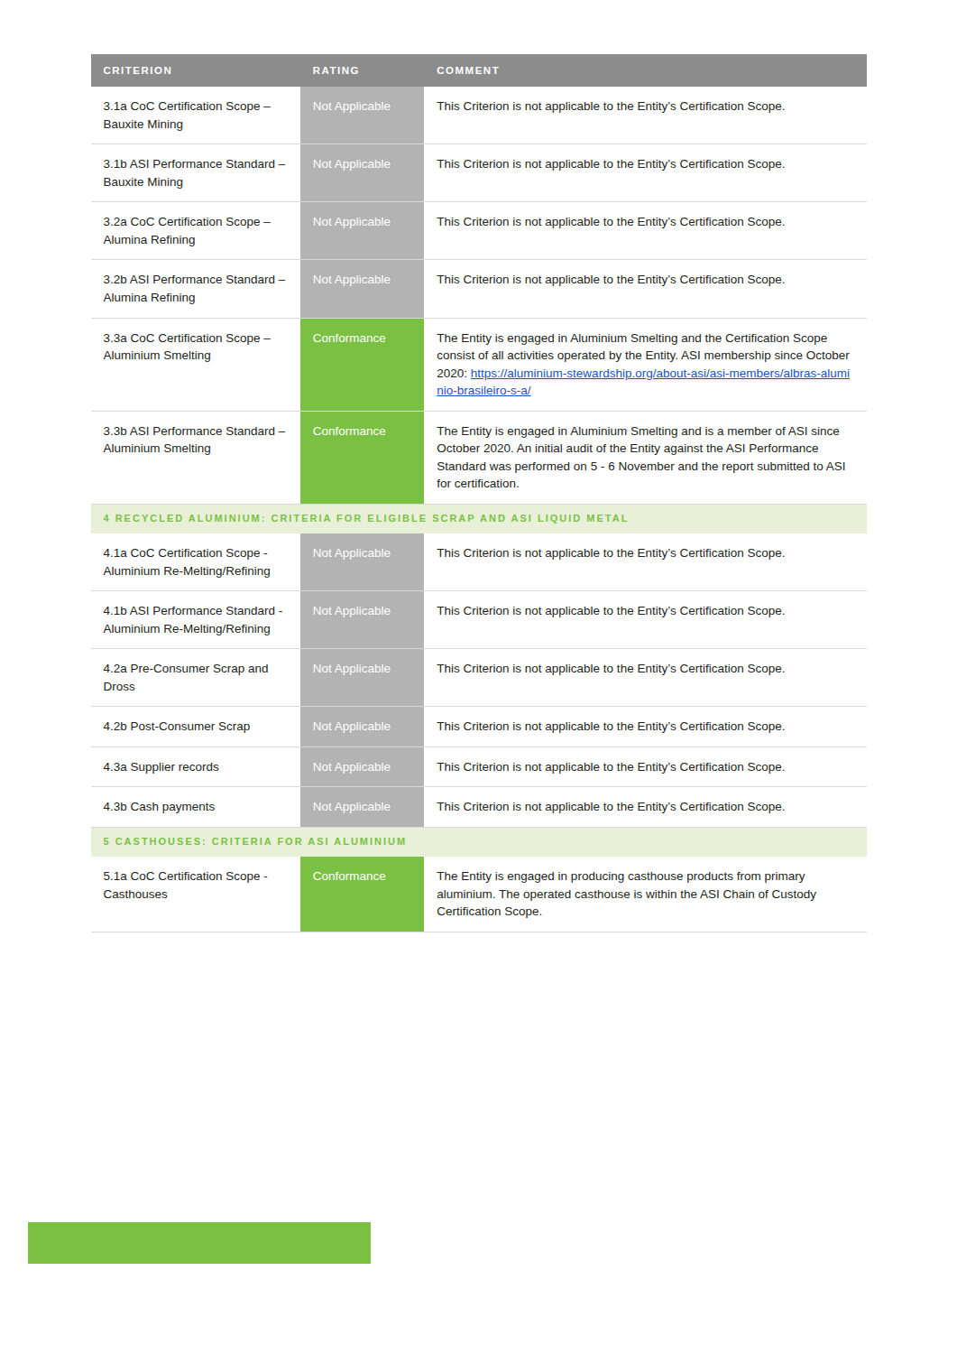| Criterion | Rating | Comment |
| --- | --- | --- |
| 3.1a CoC Certification Scope – Bauxite Mining | Not Applicable | This Criterion is not applicable to the Entity’s Certification Scope. |
| 3.1b ASI Performance Standard – Bauxite Mining | Not Applicable | This Criterion is not applicable to the Entity’s Certification Scope. |
| 3.2a CoC Certification Scope – Alumina Refining | Not Applicable | This Criterion is not applicable to the Entity’s Certification Scope. |
| 3.2b ASI Performance Standard – Alumina Refining | Not Applicable | This Criterion is not applicable to the Entity’s Certification Scope. |
| 3.3a CoC Certification Scope – Aluminium Smelting | Conformance | The Entity is engaged in Aluminium Smelting and the Certification Scope consist of all activities operated by the Entity. ASI membership since October 2020: https://aluminium-stewardship.org/about-asi/asi-members/albras-aluminio-brasileiro-s-a/ |
| 3.3b ASI Performance Standard – Aluminium Smelting | Conformance | The Entity is engaged in Aluminium Smelting and is a member of ASI since October 2020. An initial audit of the Entity against the ASI Performance Standard was performed on 5 - 6 November and the report submitted to ASI for certification. |
| 4 Recycled Aluminium: Criteria for Eligible Scrap and ASI Liquid Metal |
| 4.1a CoC Certification Scope - Aluminium Re-Melting/Refining | Not Applicable | This Criterion is not applicable to the Entity’s Certification Scope. |
| 4.1b ASI Performance Standard - Aluminium Re-Melting/Refining | Not Applicable | This Criterion is not applicable to the Entity’s Certification Scope. |
| 4.2a Pre-Consumer Scrap and Dross | Not Applicable | This Criterion is not applicable to the Entity’s Certification Scope. |
| 4.2b Post-Consumer Scrap | Not Applicable | This Criterion is not applicable to the Entity’s Certification Scope. |
| 4.3a Supplier records | Not Applicable | This Criterion is not applicable to the Entity’s Certification Scope. |
| 4.3b Cash payments | Not Applicable | This Criterion is not applicable to the Entity’s Certification Scope. |
| 5 Casthouses: Criteria for ASI Aluminium |
| 5.1a CoC Certification Scope - Casthouses | Conformance | The Entity is engaged in producing casthouse products from primary aluminium. The operated casthouse is within the ASI Chain of Custody Certification Scope. |